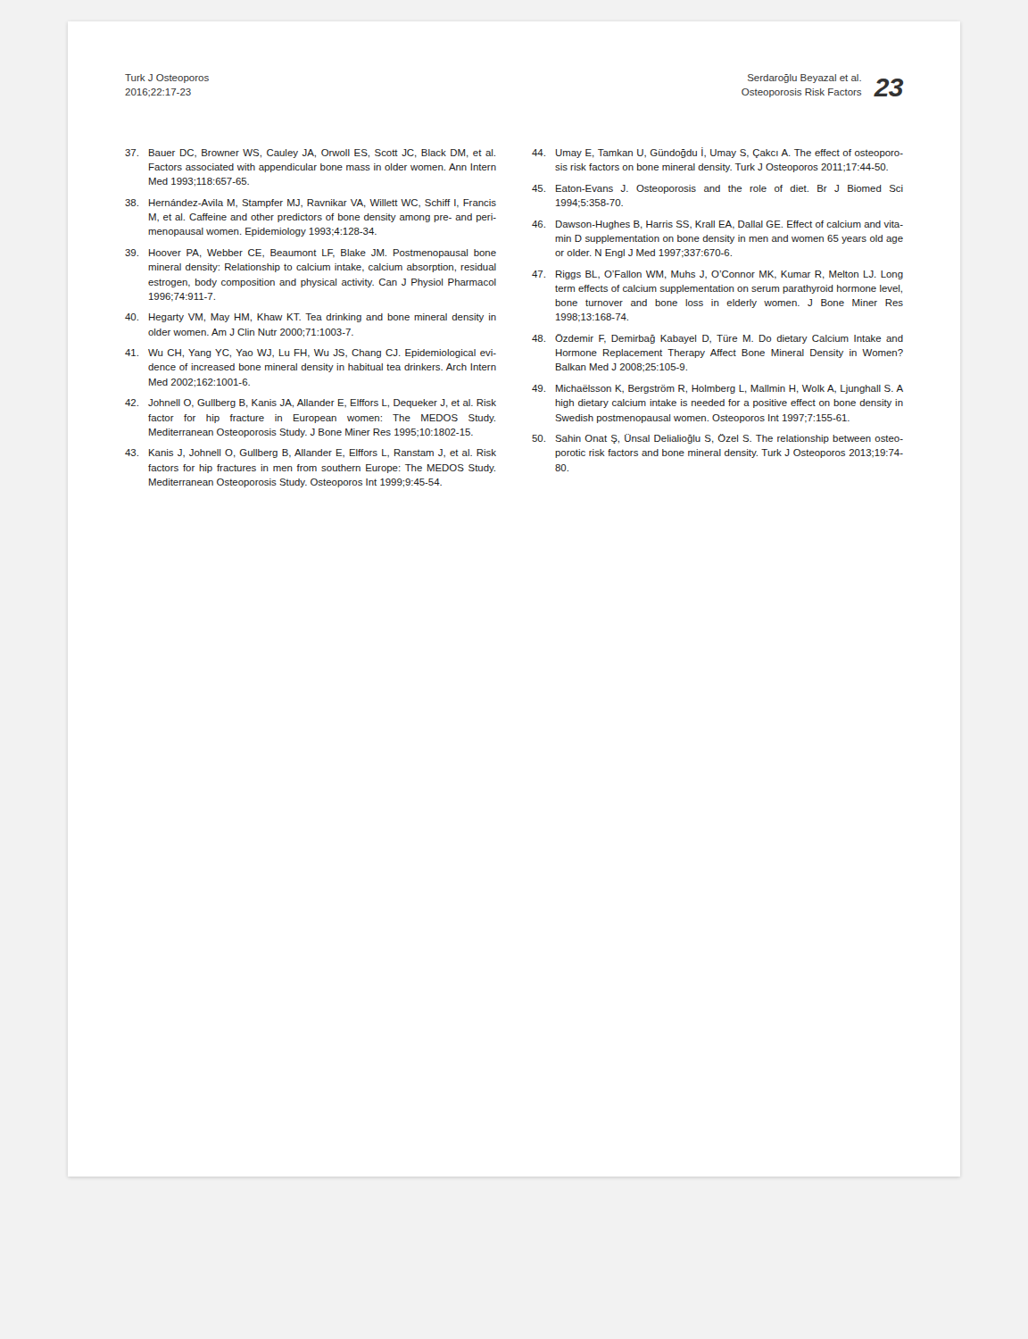Turk J Osteoporos
2016;22:17-23
Serdaroğlu Beyazal et al.
Osteoporosis Risk Factors
23
Bauer DC, Browner WS, Cauley JA, Orwoll ES, Scott JC, Black DM, et al. Factors associated with appendicular bone mass in older women. Ann Intern Med 1993;118:657-65.
Hernández-Avila M, Stampfer MJ, Ravnikar VA, Willett WC, Schiff I, Francis M, et al. Caffeine and other predictors of bone density among pre- and perimenopausal women. Epidemiology 1993;4:128-34.
Hoover PA, Webber CE, Beaumont LF, Blake JM. Postmenopausal bone mineral density: Relationship to calcium intake, calcium absorption, residual estrogen, body composition and physical activity. Can J Physiol Pharmacol 1996;74:911-7.
Hegarty VM, May HM, Khaw KT. Tea drinking and bone mineral density in older women. Am J Clin Nutr 2000;71:1003-7.
Wu CH, Yang YC, Yao WJ, Lu FH, Wu JS, Chang CJ. Epidemiological evidence of increased bone mineral density in habitual tea drinkers. Arch Intern Med 2002;162:1001-6.
Johnell O, Gullberg B, Kanis JA, Allander E, Elffors L, Dequeker J, et al. Risk factor for hip fracture in European women: The MEDOS Study. Mediterranean Osteoporosis Study. J Bone Miner Res 1995;10:1802-15.
Kanis J, Johnell O, Gullberg B, Allander E, Elffors L, Ranstam J, et al. Risk factors for hip fractures in men from southern Europe: The MEDOS Study. Mediterranean Osteoporosis Study. Osteoporos Int 1999;9:45-54.
Umay E, Tamkan U, Gündoğdu İ, Umay S, Çakcı A. The effect of osteoporosis risk factors on bone mineral density. Turk J Osteoporos 2011;17:44-50.
Eaton-Evans J. Osteoporosis and the role of diet. Br J Biomed Sci 1994;5:358-70.
Dawson-Hughes B, Harris SS, Krall EA, Dallal GE. Effect of calcium and vitamin D supplementation on bone density in men and women 65 years old age or older. N Engl J Med 1997;337:670-6.
Riggs BL, O’Fallon WM, Muhs J, O’Connor MK, Kumar R, Melton LJ. Long term effects of calcium supplementation on serum parathyroid hormone level, bone turnover and bone loss in elderly women. J Bone Miner Res 1998;13:168-74.
Özdemir F, Demirbağ Kabayel D, Türe M. Do dietary Calcium Intake and Hormone Replacement Therapy Affect Bone Mineral Density in Women? Balkan Med J 2008;25:105-9.
Michaëlsson K, Bergström R, Holmberg L, Mallmin H, Wolk A, Ljunghall S. A high dietary calcium intake is needed for a positive effect on bone density in Swedish postmenopausal women. Osteoporos Int 1997;7:155-61.
Sahin Onat Ş, Ünsal Delialioğlu S, Özel S. The relationship between osteoporotic risk factors and bone mineral density. Turk J Osteoporos 2013;19:74-80.